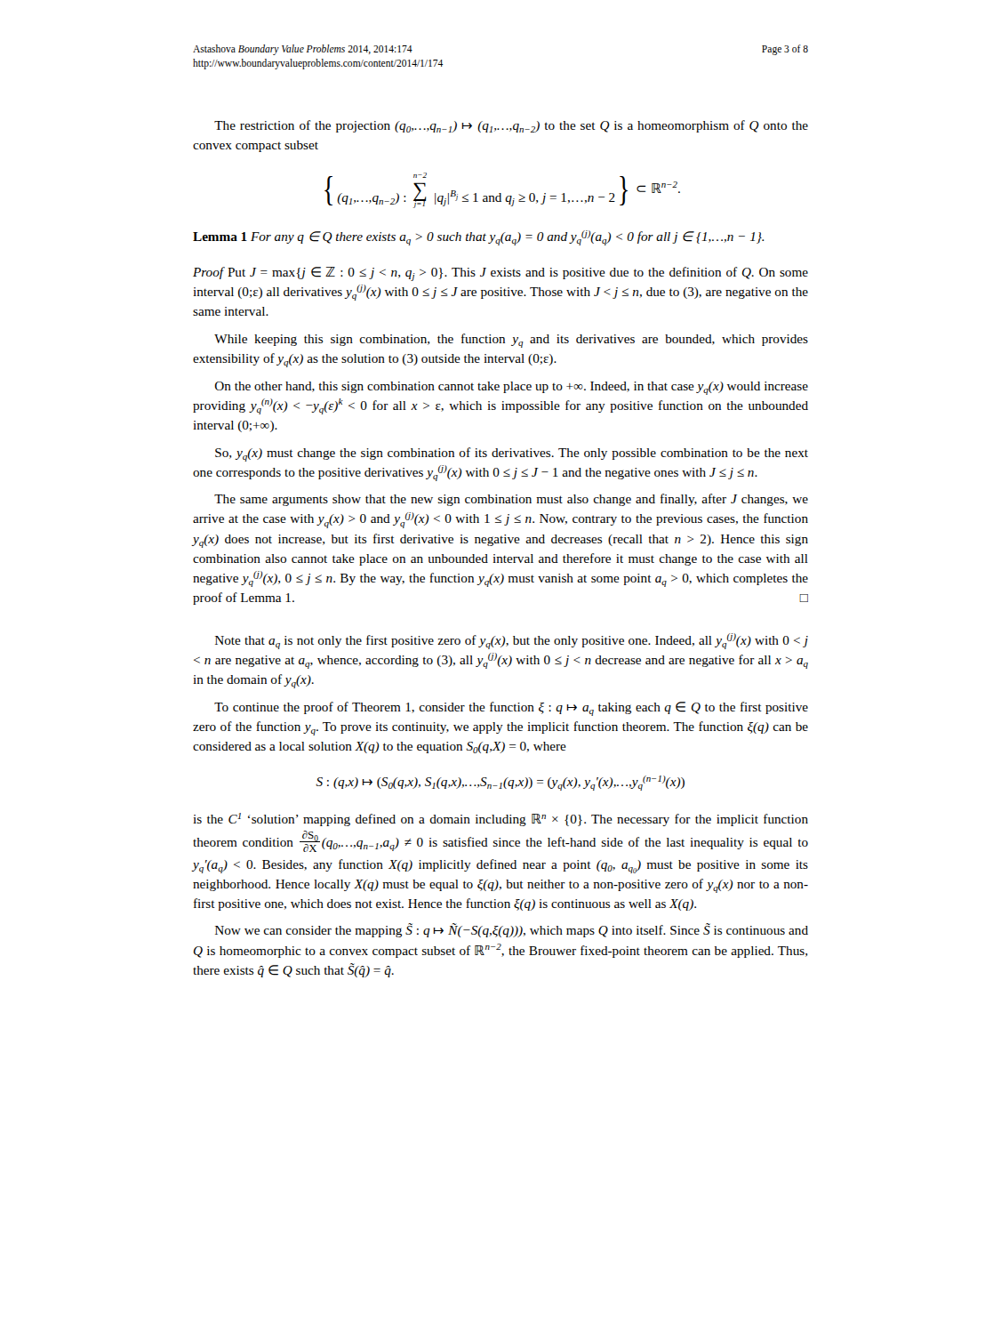Astashova Boundary Value Problems 2014, 2014:174
http://www.boundaryvalueproblems.com/content/2014/1/174
Page 3 of 8
The restriction of the projection (q0,…,qn−1) ↦ (q1,…,qn−2) to the set Q is a homeomorphism of Q onto the convex compact subset
{(q1,…,qn−2) : n−2∑j=1 |qj|Bj ≤ 1 and qj ≥ 0, j = 1,…,n − 2} ⊂ ℝn−2.
Lemma 1 For any q ∈ Q there exists aq > 0 such that yq(aq) = 0 and yq(j)(aq) < 0 for all j ∈ {1,…,n − 1}.
Proof Put J = max{j ∈ ℤ : 0 ≤ j < n, qj > 0}. This J exists and is positive due to the definition of Q. On some interval (0;ε) all derivatives yq(j)(x) with 0 ≤ j ≤ J are positive. Those with J < j ≤ n, due to (3), are negative on the same interval.
While keeping this sign combination, the function yq and its derivatives are bounded, which provides extensibility of yq(x) as the solution to (3) outside the interval (0;ε).
On the other hand, this sign combination cannot take place up to +∞. Indeed, in that case yq(x) would increase providing yq(n)(x) < −yq(ε)k < 0 for all x > ε, which is impossible for any positive function on the unbounded interval (0;+∞).
So, yq(x) must change the sign combination of its derivatives. The only possible combination to be the next one corresponds to the positive derivatives yq(j)(x) with 0 ≤ j ≤ J − 1 and the negative ones with J ≤ j ≤ n.
The same arguments show that the new sign combination must also change and finally, after J changes, we arrive at the case with yq(x) > 0 and yq(j)(x) < 0 with 1 ≤ j ≤ n. Now, contrary to the previous cases, the function yq(x) does not increase, but its first derivative is negative and decreases (recall that n > 2). Hence this sign combination also cannot take place on an unbounded interval and therefore it must change to the case with all negative yq(j)(x), 0 ≤ j ≤ n. By the way, the function yq(x) must vanish at some point aq > 0, which completes the proof of Lemma 1. □
Note that aq is not only the first positive zero of yq(x), but the only positive one. Indeed, all yq(j)(x) with 0 < j < n are negative at aq, whence, according to (3), all yq(j)(x) with 0 ≤ j < n decrease and are negative for all x > aq in the domain of yq(x).
To continue the proof of Theorem 1, consider the function ξ : q ↦ aq taking each q ∈ Q to the first positive zero of the function yq. To prove its continuity, we apply the implicit function theorem. The function ξ(q) can be considered as a local solution X(q) to the equation S0(q,X) = 0, where
S : (q,x) ↦ (S0(q,x), S1(q,x),…,Sn−1(q,x)) = (yq(x), yq′(x),…,yq(n−1)(x))
is the C1 ‘solution’ mapping defined on a domain including ℝn × {0}. The necessary for the implicit function theorem condition ∂S0∂X(q0,…,qn−1,aq) ≠ 0 is satisfied since the left-hand side of the last inequality is equal to yq′(aq) < 0. Besides, any function X(q) implicitly defined near a point (q0, aq0) must be positive in some its neighborhood. Hence locally X(q) must be equal to ξ(q), but neither to a non-positive zero of yq(x) nor to a non-first positive one, which does not exist. Hence the function ξ(q) is continuous as well as X(q).
Now we can consider the mapping S̃ : q ↦ Ñ(−S(q,ξ(q))), which maps Q into itself. Since S̃ is continuous and Q is homeomorphic to a convex compact subset of ℝn−2, the Brouwer fixed-point theorem can be applied. Thus, there exists q̂ ∈ Q such that S̃(q̂) = q̂.